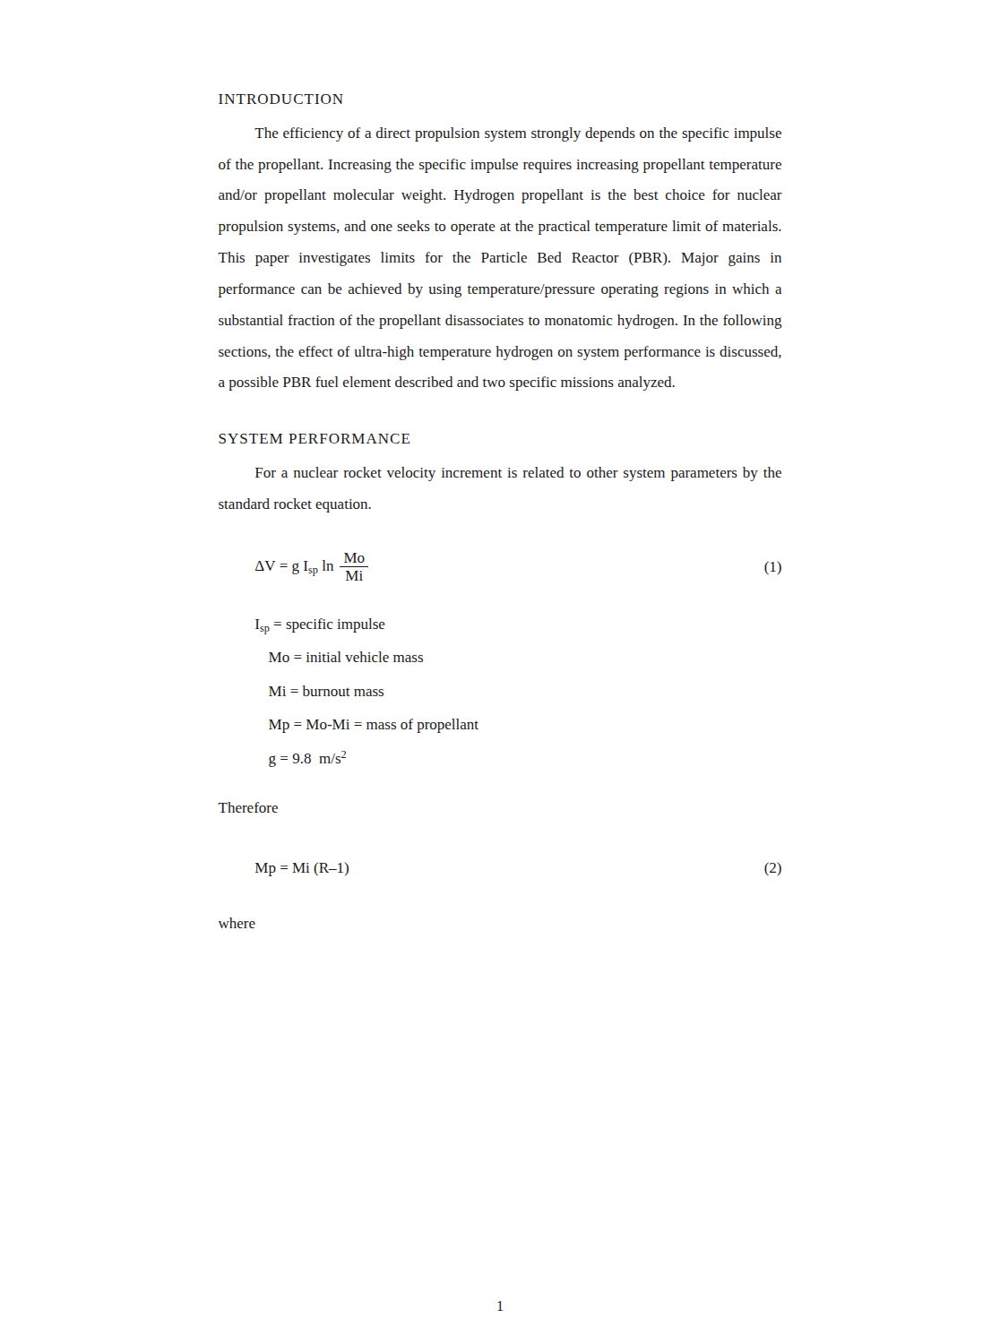Introduction
The efficiency of a direct propulsion system strongly depends on the specific impulse of the propellant. Increasing the specific impulse requires increasing propellant temperature and/or propellant molecular weight. Hydrogen propellant is the best choice for nuclear propulsion systems, and one seeks to operate at the practical temperature limit of materials. This paper investigates limits for the Particle Bed Reactor (PBR). Major gains in performance can be achieved by using temperature/pressure operating regions in which a substantial fraction of the propellant disassociates to monatomic hydrogen. In the following sections, the effect of ultra-high temperature hydrogen on system performance is discussed, a possible PBR fuel element described and two specific missions analyzed.
System Performance
For a nuclear rocket velocity increment is related to other system parameters by the standard rocket equation.
ΔV = g Isp ln Mo Mi (1)
Isp = specific impulse
Mo = initial vehicle mass
Mi = burnout mass
Mp = Mo-Mi = mass of propellant
g = 9.8 m/s2
Therefore
Mp = Mi (R–1) (2)
where
1